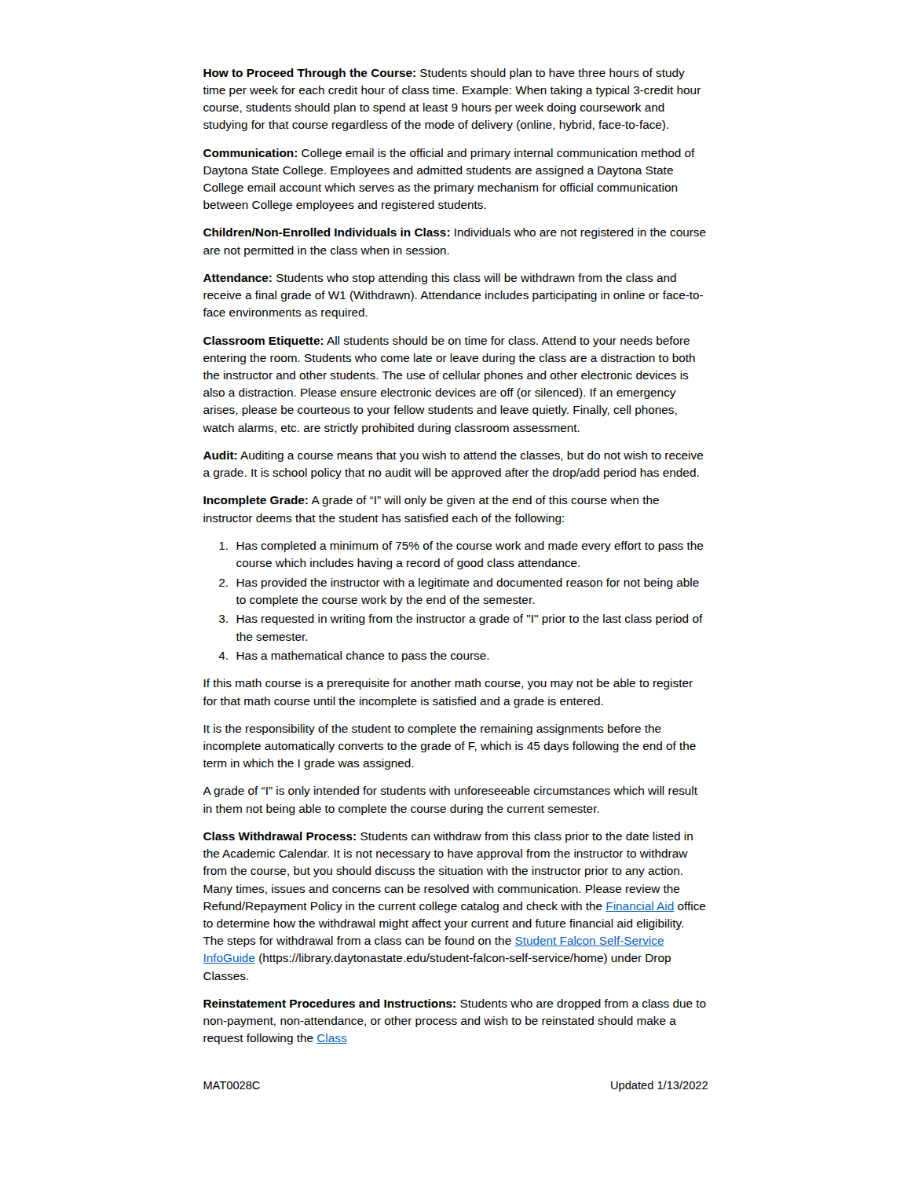How to Proceed Through the Course: Students should plan to have three hours of study time per week for each credit hour of class time. Example: When taking a typical 3-credit hour course, students should plan to spend at least 9 hours per week doing coursework and studying for that course regardless of the mode of delivery (online, hybrid, face-to-face).
Communication: College email is the official and primary internal communication method of Daytona State College. Employees and admitted students are assigned a Daytona State College email account which serves as the primary mechanism for official communication between College employees and registered students.
Children/Non-Enrolled Individuals in Class: Individuals who are not registered in the course are not permitted in the class when in session.
Attendance: Students who stop attending this class will be withdrawn from the class and receive a final grade of W1 (Withdrawn). Attendance includes participating in online or face-to-face environments as required.
Classroom Etiquette: All students should be on time for class. Attend to your needs before entering the room. Students who come late or leave during the class are a distraction to both the instructor and other students. The use of cellular phones and other electronic devices is also a distraction. Please ensure electronic devices are off (or silenced). If an emergency arises, please be courteous to your fellow students and leave quietly. Finally, cell phones, watch alarms, etc. are strictly prohibited during classroom assessment.
Audit: Auditing a course means that you wish to attend the classes, but do not wish to receive a grade. It is school policy that no audit will be approved after the drop/add period has ended.
Incomplete Grade: A grade of “I” will only be given at the end of this course when the instructor deems that the student has satisfied each of the following:
Has completed a minimum of 75% of the course work and made every effort to pass the course which includes having a record of good class attendance.
Has provided the instructor with a legitimate and documented reason for not being able to complete the course work by the end of the semester.
Has requested in writing from the instructor a grade of "I" prior to the last class period of the semester.
Has a mathematical chance to pass the course.
If this math course is a prerequisite for another math course, you may not be able to register for that math course until the incomplete is satisfied and a grade is entered.
It is the responsibility of the student to complete the remaining assignments before the incomplete automatically converts to the grade of F, which is 45 days following the end of the term in which the I grade was assigned.
A grade of “I” is only intended for students with unforeseeable circumstances which will result in them not being able to complete the course during the current semester.
Class Withdrawal Process: Students can withdraw from this class prior to the date listed in the Academic Calendar. It is not necessary to have approval from the instructor to withdraw from the course, but you should discuss the situation with the instructor prior to any action. Many times, issues and concerns can be resolved with communication. Please review the Refund/Repayment Policy in the current college catalog and check with the Financial Aid office to determine how the withdrawal might affect your current and future financial aid eligibility. The steps for withdrawal from a class can be found on the Student Falcon Self-Service InfoGuide (https://library.daytonastate.edu/student-falcon-self-service/home) under Drop Classes.
Reinstatement Procedures and Instructions: Students who are dropped from a class due to non-payment, non-attendance, or other process and wish to be reinstated should make a request following the Class
MAT0028C Updated 1/13/2022